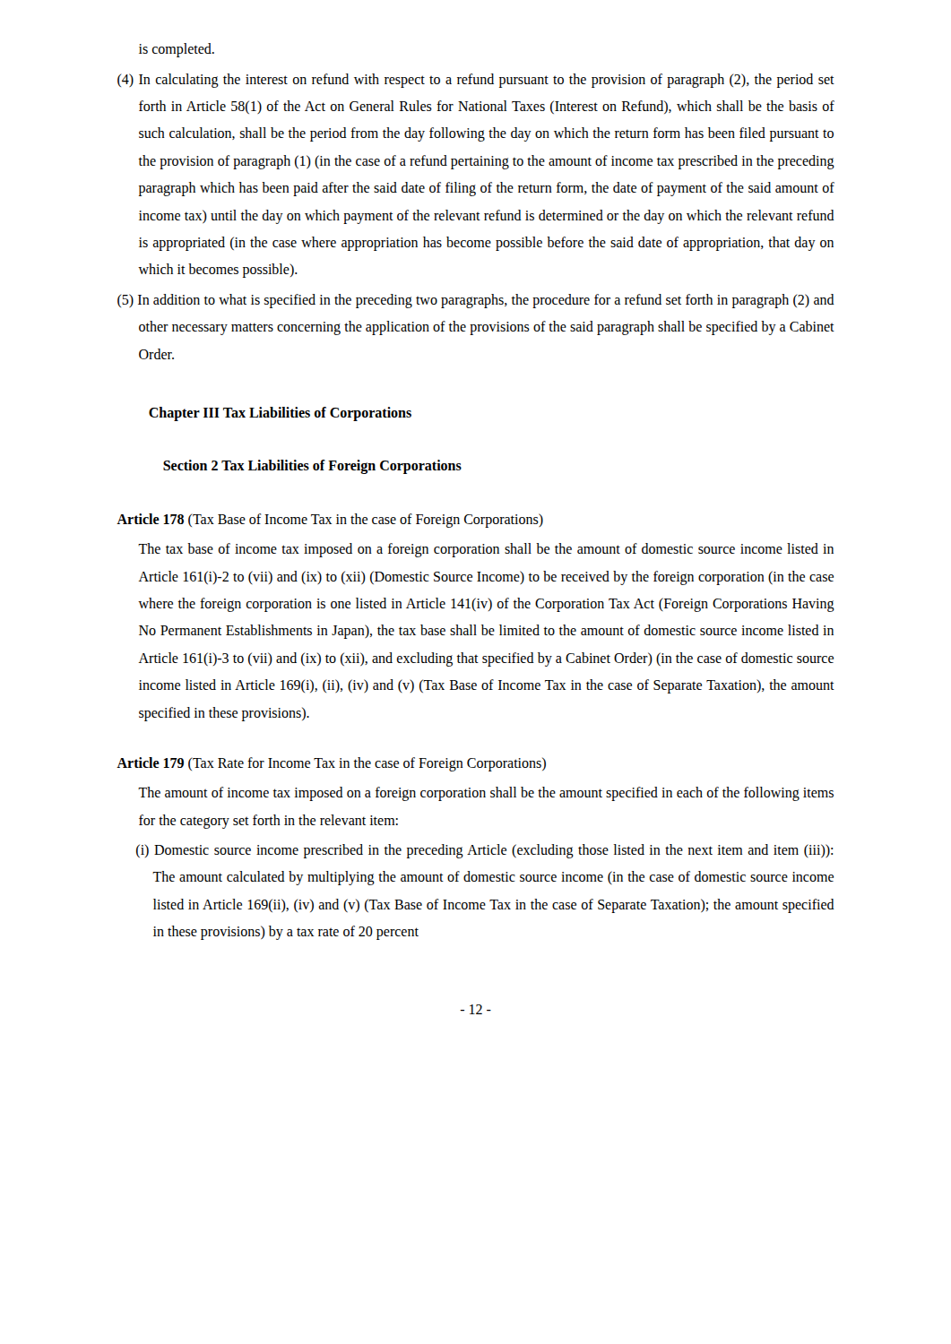is completed.
(4) In calculating the interest on refund with respect to a refund pursuant to the provision of paragraph (2), the period set forth in Article 58(1) of the Act on General Rules for National Taxes (Interest on Refund), which shall be the basis of such calculation, shall be the period from the day following the day on which the return form has been filed pursuant to the provision of paragraph (1) (in the case of a refund pertaining to the amount of income tax prescribed in the preceding paragraph which has been paid after the said date of filing of the return form, the date of payment of the said amount of income tax) until the day on which payment of the relevant refund is determined or the day on which the relevant refund is appropriated (in the case where appropriation has become possible before the said date of appropriation, that day on which it becomes possible).
(5) In addition to what is specified in the preceding two paragraphs, the procedure for a refund set forth in paragraph (2) and other necessary matters concerning the application of the provisions of the said paragraph shall be specified by a Cabinet Order.
Chapter III Tax Liabilities of Corporations
Section 2 Tax Liabilities of Foreign Corporations
Article 178 (Tax Base of Income Tax in the case of Foreign Corporations)
The tax base of income tax imposed on a foreign corporation shall be the amount of domestic source income listed in Article 161(i)-2 to (vii) and (ix) to (xii) (Domestic Source Income) to be received by the foreign corporation (in the case where the foreign corporation is one listed in Article 141(iv) of the Corporation Tax Act (Foreign Corporations Having No Permanent Establishments in Japan), the tax base shall be limited to the amount of domestic source income listed in Article 161(i)-3 to (vii) and (ix) to (xii), and excluding that specified by a Cabinet Order) (in the case of domestic source income listed in Article 169(i), (ii), (iv) and (v) (Tax Base of Income Tax in the case of Separate Taxation), the amount specified in these provisions).
Article 179 (Tax Rate for Income Tax in the case of Foreign Corporations)
The amount of income tax imposed on a foreign corporation shall be the amount specified in each of the following items for the category set forth in the relevant item:
(i) Domestic source income prescribed in the preceding Article (excluding those listed in the next item and item (iii)): The amount calculated by multiplying the amount of domestic source income (in the case of domestic source income listed in Article 169(ii), (iv) and (v) (Tax Base of Income Tax in the case of Separate Taxation); the amount specified in these provisions) by a tax rate of 20 percent
- 12 -